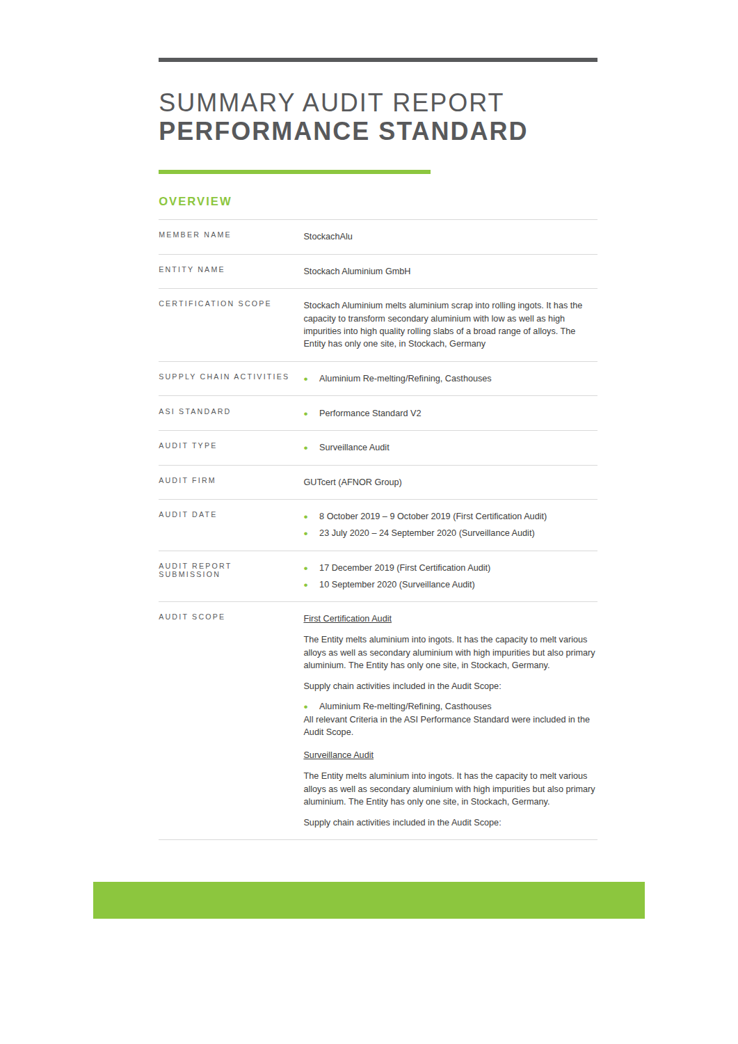SUMMARY AUDIT REPORTPERFORMANCE STANDARD
OVERVIEW
| Member name | StockachAlu |
| Entity name | Stockach Aluminium GmbH |
| Certification scope | Stockach Aluminium melts aluminium scrap into rolling ingots. It has the capacity to transform secondary aluminium with low as well as high impurities into high quality rolling slabs of a broad range of alloys. The Entity has only one site, in Stockach, Germany |
| Supply chain activities | Aluminium Re-melting/Refining, Casthouses |
| ASI Standard | Performance Standard V2 |
| Audit type | Surveillance Audit |
| Audit firm | GUTcert (AFNOR Group) |
| Audit date | 8 October 2019 – 9 October 2019 (First Certification Audit) 23 July 2020 – 24 September 2020 (Surveillance Audit) |
| Audit report submission | 17 December 2019 (First Certification Audit) 10 September 2020 (Surveillance Audit) |
| Audit scope | First Certification Audit The Entity melts aluminium into ingots. It has the capacity to melt various alloys as well as secondary aluminium with high impurities but also primary aluminium. The Entity has only one site, in Stockach, Germany. Supply chain activities included in the Audit Scope: Aluminium Re-melting/Refining, Casthouses All relevant Criteria in the ASI Performance Standard were included in the Audit Scope. Surveillance Audit The Entity melts aluminium into ingots. It has the capacity to melt various alloys as well as secondary aluminium with high impurities but also primary aluminium. The Entity has only one site, in Stockach, Germany. Supply chain activities included in the Audit Scope: |